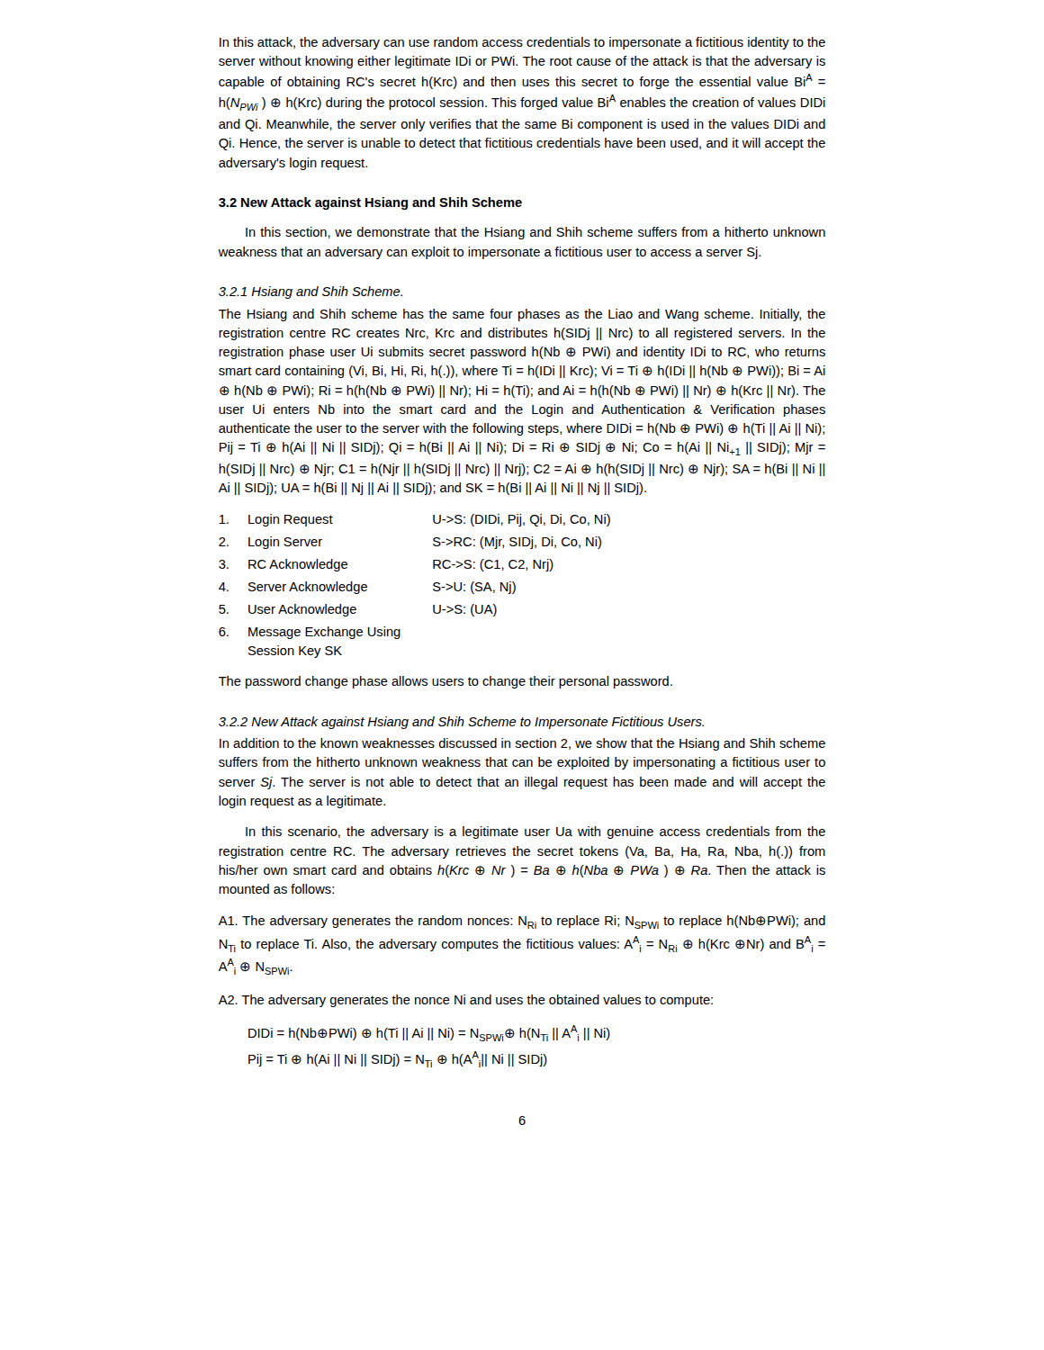In this attack, the adversary can use random access credentials to impersonate a fictitious identity to the server without knowing either legitimate IDi or PWi. The root cause of the attack is that the adversary is capable of obtaining RC's secret h(Krc) and then uses this secret to forge the essential value BiA = h(NPWi ) ⊕ h(Krc) during the protocol session. This forged value BiA enables the creation of values DIDi and Qi. Meanwhile, the server only verifies that the same Bi component is used in the values DIDi and Qi. Hence, the server is unable to detect that fictitious credentials have been used, and it will accept the adversary's login request.
3.2 New Attack against Hsiang and Shih Scheme
In this section, we demonstrate that the Hsiang and Shih scheme suffers from a hitherto unknown weakness that an adversary can exploit to impersonate a fictitious user to access a server Sj.
3.2.1 Hsiang and Shih Scheme.
The Hsiang and Shih scheme has the same four phases as the Liao and Wang scheme. Initially, the registration centre RC creates Nrc, Krc and distributes h(SIDj || Nrc) to all registered servers. In the registration phase user Ui submits secret password h(Nb ⊕ PWi) and identity IDi to RC, who returns smart card containing (Vi, Bi, Hi, Ri, h(.)), where Ti = h(IDi || Krc); Vi = Ti ⊕ h(IDi || h(Nb ⊕ PWi)); Bi = Ai ⊕ h(Nb ⊕ PWi); Ri = h(h(Nb ⊕ PWi) || Nr); Hi = h(Ti); and Ai = h(h(Nb ⊕ PWi) || Nr) ⊕ h(Krc || Nr). The user Ui enters Nb into the smart card and the Login and Authentication & Verification phases authenticate the user to the server with the following steps, where DIDi = h(Nb ⊕ PWi) ⊕ h(Ti || Ai || Ni); Pij = Ti ⊕ h(Ai || Ni || SIDj); Qi = h(Bi || Ai || Ni); Di = Ri ⊕ SIDj ⊕ Ni; Co = h(Ai || Ni+1 || SIDj); Mjr = h(SIDj || Nrc) ⊕ Njr; C1 = h(Njr || h(SIDj || Nrc) || Nrj); C2 = Ai ⊕ h(h(SIDj || Nrc) ⊕ Njr); SA = h(Bi || Ni || Ai || SIDj); UA = h(Bi || Nj || Ai || SIDj); and SK = h(Bi || Ai || Ni || Nj || SIDj).
1. Login Request U->S: (DIDi, Pij, Qi, Di, Co, Ni)
2. Login Server S->RC: (Mjr, SIDj, Di, Co, Ni)
3. RC Acknowledge RC->S: (C1, C2, Nrj)
4. Server Acknowledge S->U: (SA, Nj)
5. User Acknowledge U->S: (UA)
6. Message Exchange Using Session Key SK
The password change phase allows users to change their personal password.
3.2.2 New Attack against Hsiang and Shih Scheme to Impersonate Fictitious Users.
In addition to the known weaknesses discussed in section 2, we show that the Hsiang and Shih scheme suffers from the hitherto unknown weakness that can be exploited by impersonating a fictitious user to server Sj. The server is not able to detect that an illegal request has been made and will accept the login request as a legitimate.
In this scenario, the adversary is a legitimate user Ua with genuine access credentials from the registration centre RC. The adversary retrieves the secret tokens (Va, Ba, Ha, Ra, Nba, h(.)) from his/her own smart card and obtains h(Krc ⊕ Nr ) = Ba ⊕ h(Nba ⊕ PWa ) ⊕ Ra. Then the attack is mounted as follows:
A1. The adversary generates the random nonces: NRi to replace Ri; NSPWi to replace h(Nb⊕PWi); and NTi to replace Ti. Also, the adversary computes the fictitious values: AAi = NRi ⊕ h(Krc ⊕Nr) and BAi = AAi ⊕ NSPWi.
A2. The adversary generates the nonce Ni and uses the obtained values to compute:
DIDi = h(Nb⊕PWi) ⊕ h(Ti || Ai || Ni) = NSPWi⊕ h(NTi || AAi || Ni)
Pij = Ti ⊕ h(Ai || Ni || SIDj) = NTi ⊕ h(AAi|| Ni || SIDj)
6